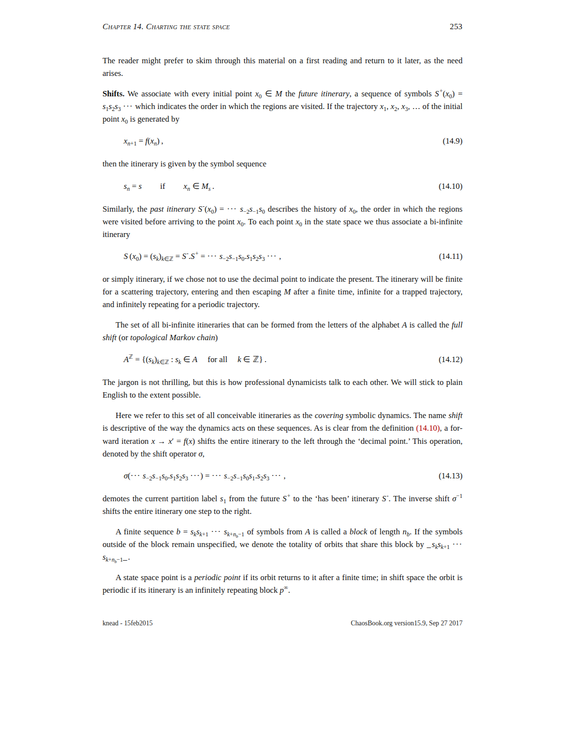Chapter 14. Charting the state space 253
The reader might prefer to skim through this material on a first reading and return to it later, as the need arises.
Shifts. We associate with every initial point x0 ∈ M the future itinerary, a sequence of symbols S +(x0) = s1s2s3 ··· which indicates the order in which the regions are visited. If the trajectory x1, x2, x3, … of the initial point x0 is generated by
xn+1 = f(xn) ,
(14.9)
then the itinerary is given by the symbol sequence
sn = s if xn ∈ Ms .
(14.10)
Similarly, the past itinerary S -(x0) = ··· s−2s−1s0 describes the history of x0, the order in which the regions were visited before arriving to the point x0. To each point x0 in the state space we thus associate a bi-infinite itinerary
S (x0) = (sk)k∈ℤ = S -.S + = ··· s−2s−1s0.s1s2s3 ··· ,
(14.11)
or simply itinerary, if we chose not to use the decimal point to indicate the present. The itinerary will be finite for a scattering trajectory, entering and then escaping M after a finite time, infinite for a trapped trajectory, and infinitely repeating for a periodic trajectory.
The set of all bi-infinite itineraries that can be formed from the letters of the alphabet A is called the full shift (or topological Markov chain)
Aℤ = {(sk)k∈ℤ : sk ∈ A for all k ∈ ℤ} .
(14.12)
The jargon is not thrilling, but this is how professional dynamicists talk to each other. We will stick to plain English to the extent possible.
Here we refer to this set of all conceivable itineraries as the covering symbolic dynamics. The name shift is descriptive of the way the dynamics acts on these sequences. As is clear from the definition (14.10), a forward iteration x → x′ = f(x) shifts the entire itinerary to the left through the ‘decimal point.’ This operation, denoted by the shift operator σ,
σ(··· s−2s−1s0.s1s2s3 ···) = ··· s−2s−1s0s1.s2s3 ··· ,
(14.13)
demotes the current partition label s1 from the future S + to the ‘has been’ itinerary S -. The inverse shift σ−1 shifts the entire itinerary one step to the right.
A finite sequence b = sksk+1 ··· sk+nb−1 of symbols from A is called a block of length nb. If the symbols outside of the block remain unspecified, we denote the totality of orbits that share this block by _sksk+1 ··· sk+nb−1_.
A state space point is a periodic point if its orbit returns to it after a finite time; in shift space the orbit is periodic if its itinerary is an infinitely repeating block p∞.
knead - 15feb2015 ChaosBook.org version15.9, Sep 27 2017